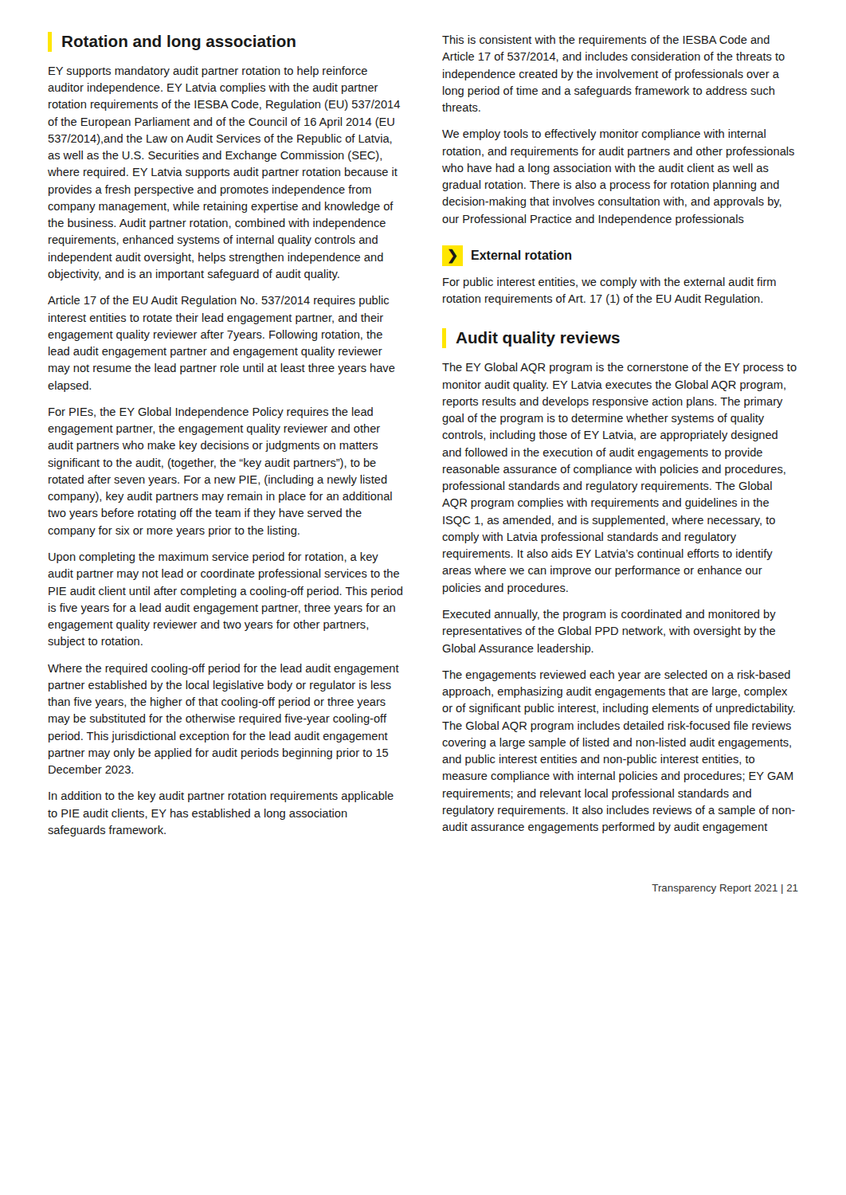Rotation and long association
EY supports mandatory audit partner rotation to help reinforce auditor independence. EY Latvia complies with the audit partner rotation requirements of the IESBA Code, Regulation (EU) 537/2014 of the European Parliament and of the Council of 16 April 2014 (EU 537/2014),and the Law on Audit Services of the Republic of Latvia, as well as the U.S. Securities and Exchange Commission (SEC), where required. EY Latvia supports audit partner rotation because it provides a fresh perspective and promotes independence from company management, while retaining expertise and knowledge of the business. Audit partner rotation, combined with independence requirements, enhanced systems of internal quality controls and independent audit oversight, helps strengthen independence and objectivity, and is an important safeguard of audit quality.
Article 17 of the EU Audit Regulation No. 537/2014 requires public interest entities to rotate their lead engagement partner, and their engagement quality reviewer after 7years. Following rotation, the lead audit engagement partner and engagement quality reviewer may not resume the lead partner role until at least three years have elapsed.
For PIEs, the EY Global Independence Policy requires the lead engagement partner, the engagement quality reviewer and other audit partners who make key decisions or judgments on matters significant to the audit, (together, the “key audit partners”), to be rotated after seven years. For a new PIE, (including a newly listed company), key audit partners may remain in place for an additional two years before rotating off the team if they have served the company for six or more years prior to the listing.
Upon completing the maximum service period for rotation, a key audit partner may not lead or coordinate professional services to the PIE audit client until after completing a cooling-off period. This period is five years for a lead audit engagement partner, three years for an engagement quality reviewer and two years for other partners, subject to rotation.
Where the required cooling-off period for the lead audit engagement partner established by the local legislative body or regulator is less than five years, the higher of that cooling-off period or three years may be substituted for the otherwise required five-year cooling-off period. This jurisdictional exception for the lead audit engagement partner may only be applied for audit periods beginning prior to 15 December 2023.
In addition to the key audit partner rotation requirements applicable to PIE audit clients, EY has established a long association safeguards framework.
This is consistent with the requirements of the IESBA Code and Article 17 of 537/2014, and includes consideration of the threats to independence created by the involvement of professionals over a long period of time and a safeguards framework to address such threats.
We employ tools to effectively monitor compliance with internal rotation, and requirements for audit partners and other professionals who have had a long association with the audit client as well as gradual rotation. There is also a process for rotation planning and decision-making that involves consultation with, and approvals by, our Professional Practice and Independence professionals
❯ External rotation
For public interest entities, we comply with the external audit firm rotation requirements of Art. 17 (1) of the EU Audit Regulation.
Audit quality reviews
The EY Global AQR program is the cornerstone of the EY process to monitor audit quality. EY Latvia executes the Global AQR program, reports results and develops responsive action plans. The primary goal of the program is to determine whether systems of quality controls, including those of EY Latvia, are appropriately designed and followed in the execution of audit engagements to provide reasonable assurance of compliance with policies and procedures, professional standards and regulatory requirements. The Global AQR program complies with requirements and guidelines in the ISQC 1, as amended, and is supplemented, where necessary, to comply with Latvia professional standards and regulatory requirements. It also aids EY Latvia’s continual efforts to identify areas where we can improve our performance or enhance our policies and procedures.
Executed annually, the program is coordinated and monitored by representatives of the Global PPD network, with oversight by the Global Assurance leadership.
The engagements reviewed each year are selected on a risk-based approach, emphasizing audit engagements that are large, complex or of significant public interest, including elements of unpredictability. The Global AQR program includes detailed risk-focused file reviews covering a large sample of listed and non-listed audit engagements, and public interest entities and non-public interest entities, to measure compliance with internal policies and procedures; EY GAM requirements; and relevant local professional standards and regulatory requirements. It also includes reviews of a sample of non-audit assurance engagements performed by audit engagement
Transparency Report 2021 | 21